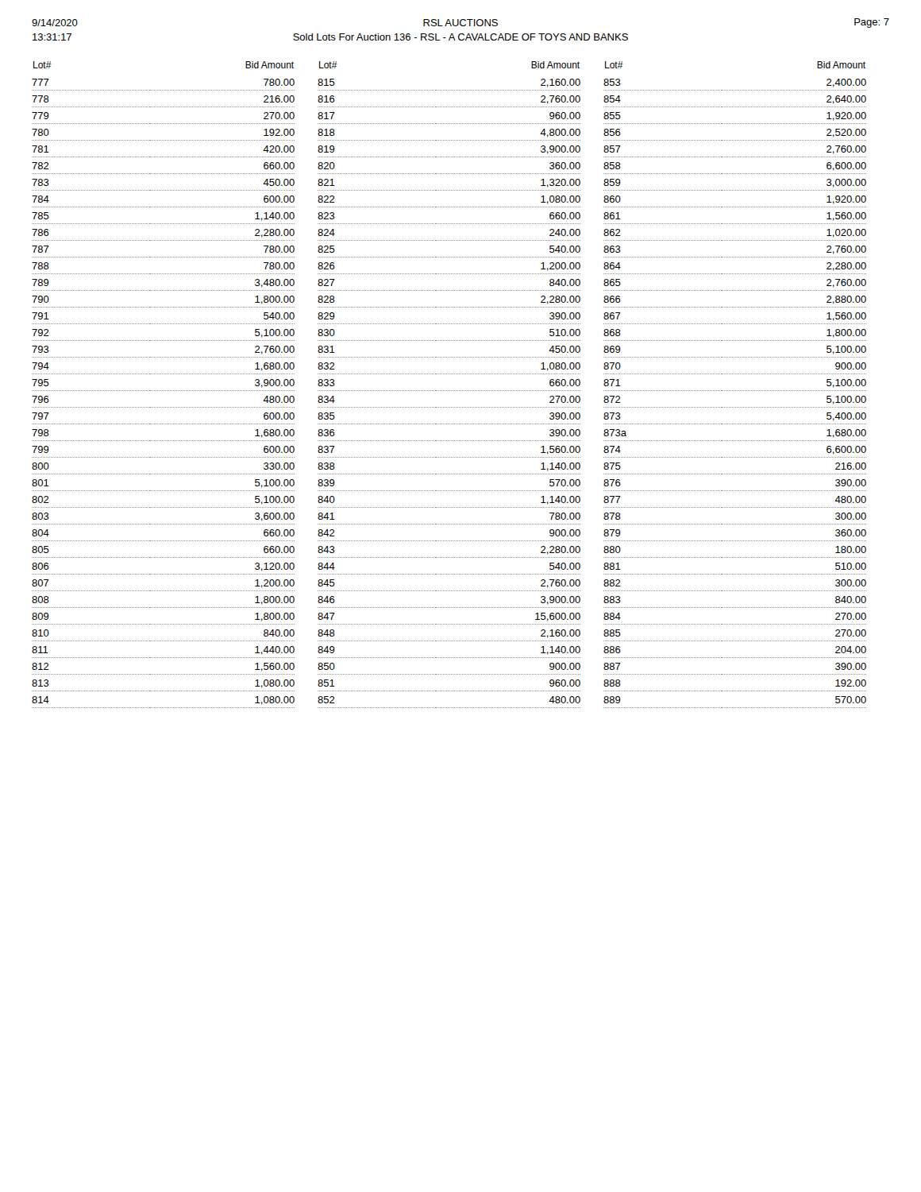9/14/2020
13:31:17
Page: 7
RSL AUCTIONS
Sold Lots For Auction 136 - RSL - A CAVALCADE OF TOYS AND BANKS
| / Lot# / Bid Amount / / --- / --- / / 777 / 780.00 / / 778 / 216.00 / / 779 / 270.00 / / 780 / 192.00 / / 781 / 420.00 / / 782 / 660.00 / / 783 / 450.00 / / 784 / 600.00 / / 785 / 1,140.00 / / 786 / 2,280.00 / / 787 / 780.00 / / 788 / 780.00 / / 789 / 3,480.00 / / 790 / 1,800.00 / / 791 / 540.00 / / 792 / 5,100.00 / / 793 / 2,760.00 / / 794 / 1,680.00 / / 795 / 3,900.00 / / 796 / 480.00 / / 797 / 600.00 / / 798 / 1,680.00 / / 799 / 600.00 / / 800 / 330.00 / / 801 / 5,100.00 / / 802 / 5,100.00 / / 803 / 3,600.00 / / 804 / 660.00 / / 805 / 660.00 / / 806 / 3,120.00 / / 807 / 1,200.00 / / 808 / 1,800.00 / / 809 / 1,800.00 / / 810 / 840.00 / / 811 / 1,440.00 / / 812 / 1,560.00 / / 813 / 1,080.00 / / 814 / 1,080.00 / | / Lot# / Bid Amount / / --- / --- / / 815 / 2,160.00 / / 816 / 2,760.00 / / 817 / 960.00 / / 818 / 4,800.00 / / 819 / 3,900.00 / / 820 / 360.00 / / 821 / 1,320.00 / / 822 / 1,080.00 / / 823 / 660.00 / / 824 / 240.00 / / 825 / 540.00 / / 826 / 1,200.00 / / 827 / 840.00 / / 828 / 2,280.00 / / 829 / 390.00 / / 830 / 510.00 / / 831 / 450.00 / / 832 / 1,080.00 / / 833 / 660.00 / / 834 / 270.00 / / 835 / 390.00 / / 836 / 390.00 / / 837 / 1,560.00 / / 838 / 1,140.00 / / 839 / 570.00 / / 840 / 1,140.00 / / 841 / 780.00 / / 842 / 900.00 / / 843 / 2,280.00 / / 844 / 540.00 / / 845 / 2,760.00 / / 846 / 3,900.00 / / 847 / 15,600.00 / / 848 / 2,160.00 / / 849 / 1,140.00 / / 850 / 900.00 / / 851 / 960.00 / / 852 / 480.00 / | / Lot# / Bid Amount / / --- / --- / / 853 / 2,400.00 / / 854 / 2,640.00 / / 855 / 1,920.00 / / 856 / 2,520.00 / / 857 / 2,760.00 / / 858 / 6,600.00 / / 859 / 3,000.00 / / 860 / 1,920.00 / / 861 / 1,560.00 / / 862 / 1,020.00 / / 863 / 2,760.00 / / 864 / 2,280.00 / / 865 / 2,760.00 / / 866 / 2,880.00 / / 867 / 1,560.00 / / 868 / 1,800.00 / / 869 / 5,100.00 / / 870 / 900.00 / / 871 / 5,100.00 / / 872 / 5,100.00 / / 873 / 5,400.00 / / 873a / 1,680.00 / / 874 / 6,600.00 / / 875 / 216.00 / / 876 / 390.00 / / 877 / 480.00 / / 878 / 300.00 / / 879 / 360.00 / / 880 / 180.00 / / 881 / 510.00 / / 882 / 300.00 / / 883 / 840.00 / / 884 / 270.00 / / 885 / 270.00 / / 886 / 204.00 / / 887 / 390.00 / / 888 / 192.00 / / 889 / 570.00 / |